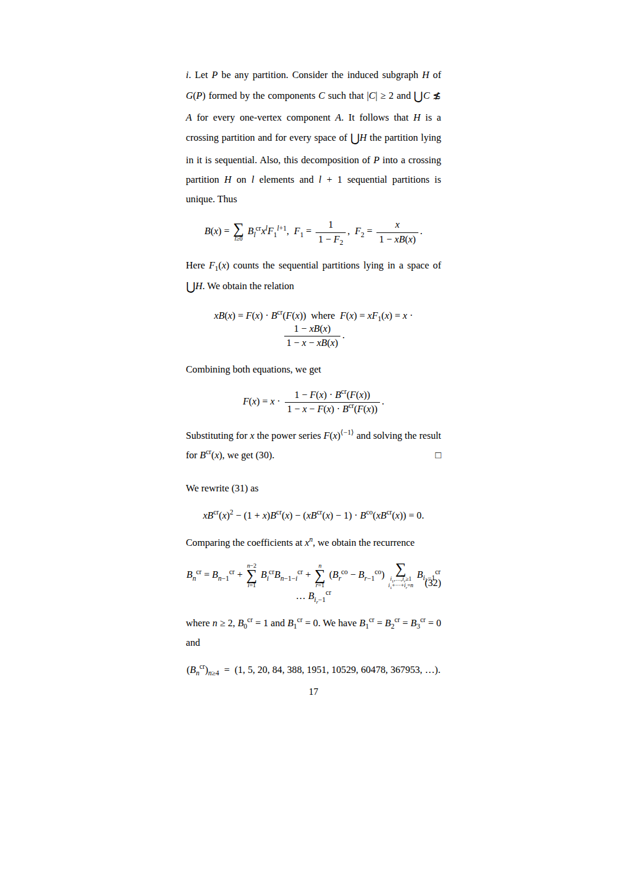i. Let P be any partition. Consider the induced subgraph H of G(P) formed by the components C such that |C| ≥ 2 and ⋃C ≴ A for every one-vertex component A. It follows that H is a crossing partition and for every space of ⋃H the partition lying in it is sequential. Also, this decomposition of P into a crossing partition H on l elements and l + 1 sequential partitions is unique. Thus
B(x) = ∑l≥0 BlcrxlF1l+1, F1 = 11 − F2, F2 = x 1 − xB(x).
Here F1(x) counts the sequential partitions lying in a space of ⋃H. We obtain the relation
xB(x) = F(x) · Bcr(F(x)) where F(x) = xF1(x) = x · 1 − xB(x) 1 − x − xB(x).
Combining both equations, we get
F(x) = x · 1 − F(x) · Bcr(F(x)) 1 − x − F(x) · Bcr(F(x)).
Substituting for x the power series F(x)⟨−1⟩ and solving the result for Bcr(x), we get (30).□
We rewrite (31) as
xBcr(x)2 − (1 + x)Bcr(x) − (xBcr(x) − 1) · Bco(xBcr(x)) = 0.
Comparing the coefficients at xn, we obtain the recurrence
Bncr = Bn−1cr + n−2∑i=1 BicrBn−1−icr + n∑r=1 (Brco − Br−1co) ∑i1,…,ir≥1
i1+···+ir=n Bi1−1cr … Bir−1cr
(32)
where n ≥ 2, B0cr = 1 and B1cr = 0. We have B1cr = B2cr = B3cr = 0 and
(Bncr)n≥4 = (1, 5, 20, 84, 388, 1951, 10529, 60478, 367953, …).
17